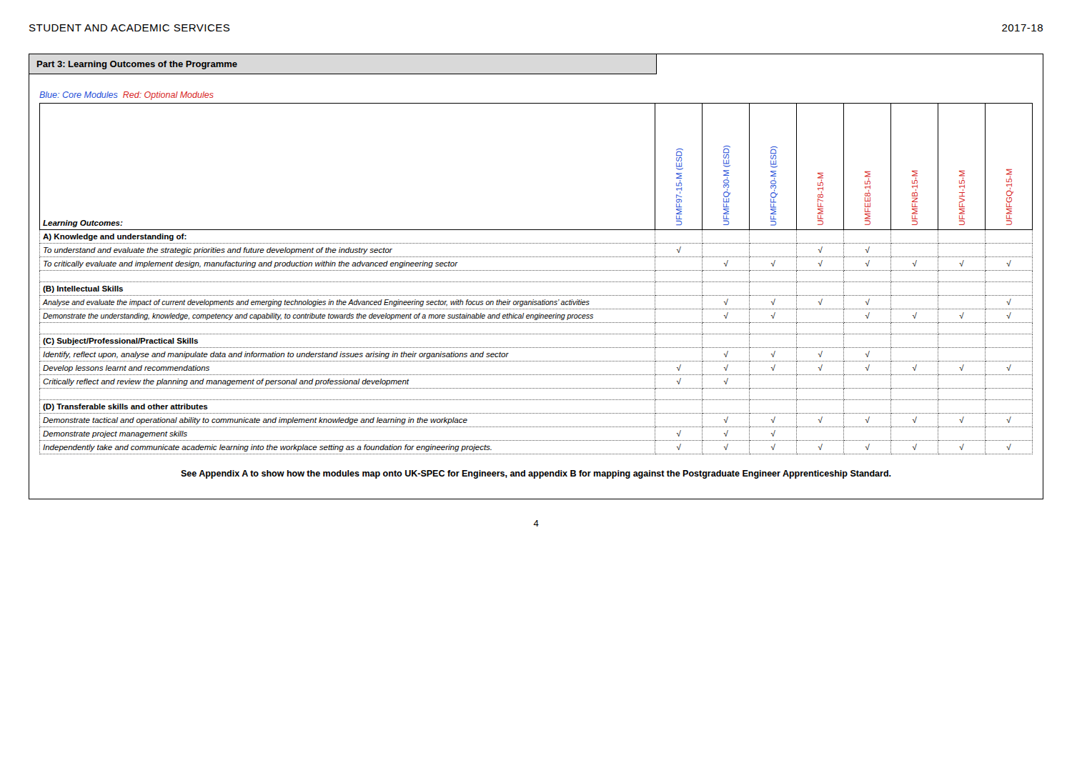STUDENT AND ACADEMIC SERVICES
2017-18
Part 3: Learning Outcomes of the Programme
Blue: Core Modules Red: Optional Modules
| Learning Outcomes: | UFMF97-15-M (ESD) | UFMFEQ-30-M (ESD) | UFMFFQ-30-M (ESD) | UFMF78-15-M | UMFEE8-15-M | UFMFNB-15-M | UFMFVH-15-M | UFMFGQ-15-M |
| A) Knowledge and understanding of: | | | | | | | | |
| To understand and evaluate the strategic priorities and future development of the industry sector | √ | | | √ | √ | | | |
| To critically evaluate and implement design, manufacturing and production within the advanced engineering sector | | √ | √ | √ | √ | √ | √ | √ |
| (B) Intellectual Skills | | | | | | | | |
| Analyse and evaluate the impact of current developments and emerging technologies in the Advanced Engineering sector, with focus on their organisations’ activities | | √ | √ | √ | √ | | | √ |
| Demonstrate the understanding, knowledge, competency and capability, to contribute towards the development of a more sustainable and ethical engineering process | | √ | √ | | √ | √ | √ | √ |
| (C) Subject/Professional/Practical Skills | | | | | | | | |
| Identify, reflect upon, analyse and manipulate data and information to understand issues arising in their organisations and sector | | √ | √ | √ | √ | | | |
| Develop lessons learnt and recommendations | √ | √ | √ | √ | √ | √ | √ | √ |
| Critically reflect and review the planning and management of personal and professional development | √ | √ | | | | | | |
| (D) Transferable skills and other attributes | | | | | | | | |
| Demonstrate tactical and operational ability to communicate and implement knowledge and learning in the workplace | | √ | √ | √ | √ | √ | √ | √ |
| Demonstrate project management skills | √ | √ | √ | | | | | |
| Independently take and communicate academic learning into the workplace setting as a foundation for engineering projects. | √ | √ | √ | √ | √ | √ | √ | √ |
See Appendix A to show how the modules map onto UK-SPEC for Engineers, and appendix B for mapping against the Postgraduate Engineer Apprenticeship Standard.
4